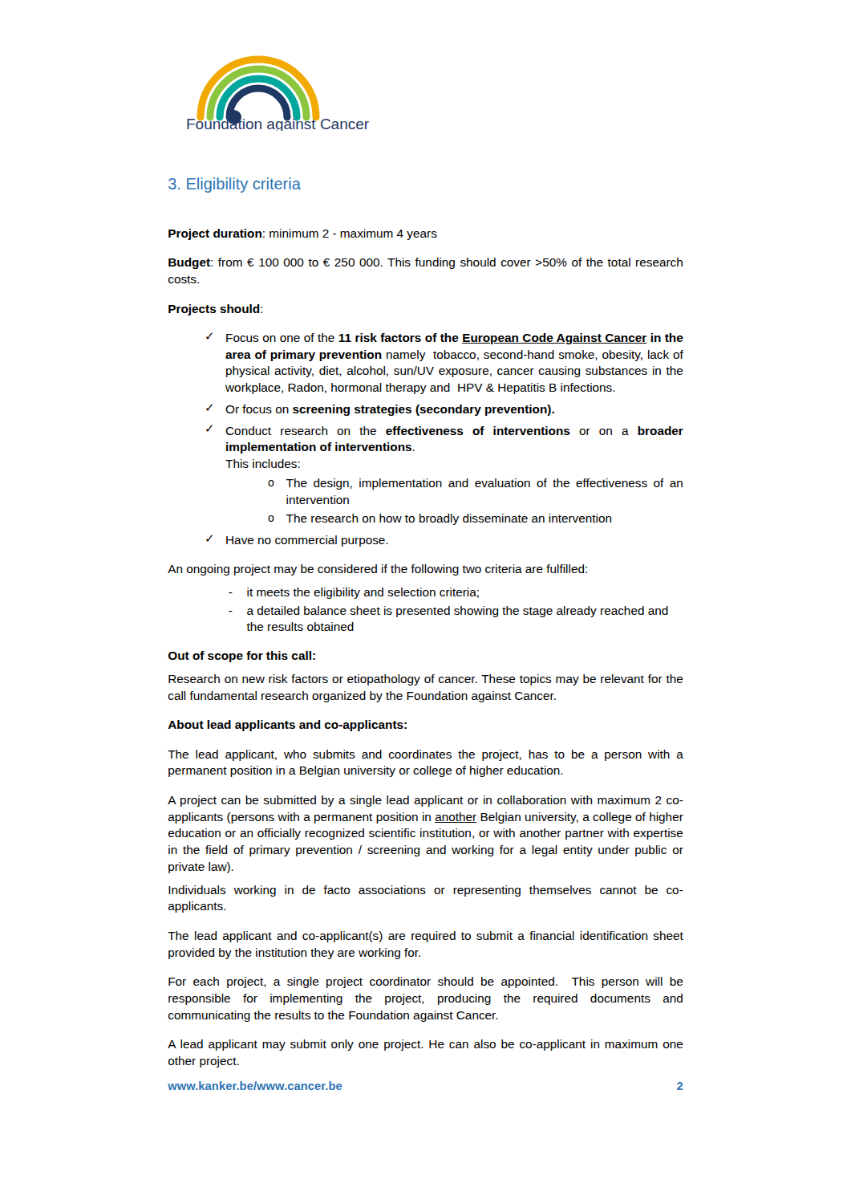Foundation against Cancer
3. Eligibility criteria
Project duration: minimum 2 - maximum 4 years
Budget: from € 100 000 to € 250 000. This funding should cover >50% of the total research costs.
Projects should:
Focus on one of the 11 risk factors of the European Code Against Cancer in the area of primary prevention namely tobacco, second-hand smoke, obesity, lack of physical activity, diet, alcohol, sun/UV exposure, cancer causing substances in the workplace, Radon, hormonal therapy and HPV & Hepatitis B infections.
Or focus on screening strategies (secondary prevention).
Conduct research on the effectiveness of interventions or on a broader implementation of interventions.
This includes:
The design, implementation and evaluation of the effectiveness of an intervention
The research on how to broadly disseminate an intervention
Have no commercial purpose.
An ongoing project may be considered if the following two criteria are fulfilled:
it meets the eligibility and selection criteria;
a detailed balance sheet is presented showing the stage already reached and the results obtained
Out of scope for this call:
Research on new risk factors or etiopathology of cancer. These topics may be relevant for the call fundamental research organized by the Foundation against Cancer.
About lead applicants and co-applicants:
The lead applicant, who submits and coordinates the project, has to be a person with a permanent position in a Belgian university or college of higher education.
A project can be submitted by a single lead applicant or in collaboration with maximum 2 co-applicants (persons with a permanent position in another Belgian university, a college of higher education or an officially recognized scientific institution, or with another partner with expertise in the field of primary prevention / screening and working for a legal entity under public or private law).
Individuals working in de facto associations or representing themselves cannot be co-applicants.
The lead applicant and co-applicant(s) are required to submit a financial identification sheet provided by the institution they are working for.
For each project, a single project coordinator should be appointed. This person will be responsible for implementing the project, producing the required documents and communicating the results to the Foundation against Cancer.
A lead applicant may submit only one project. He can also be co-applicant in maximum one other project.
www.kanker.be/www.cancer.be 2